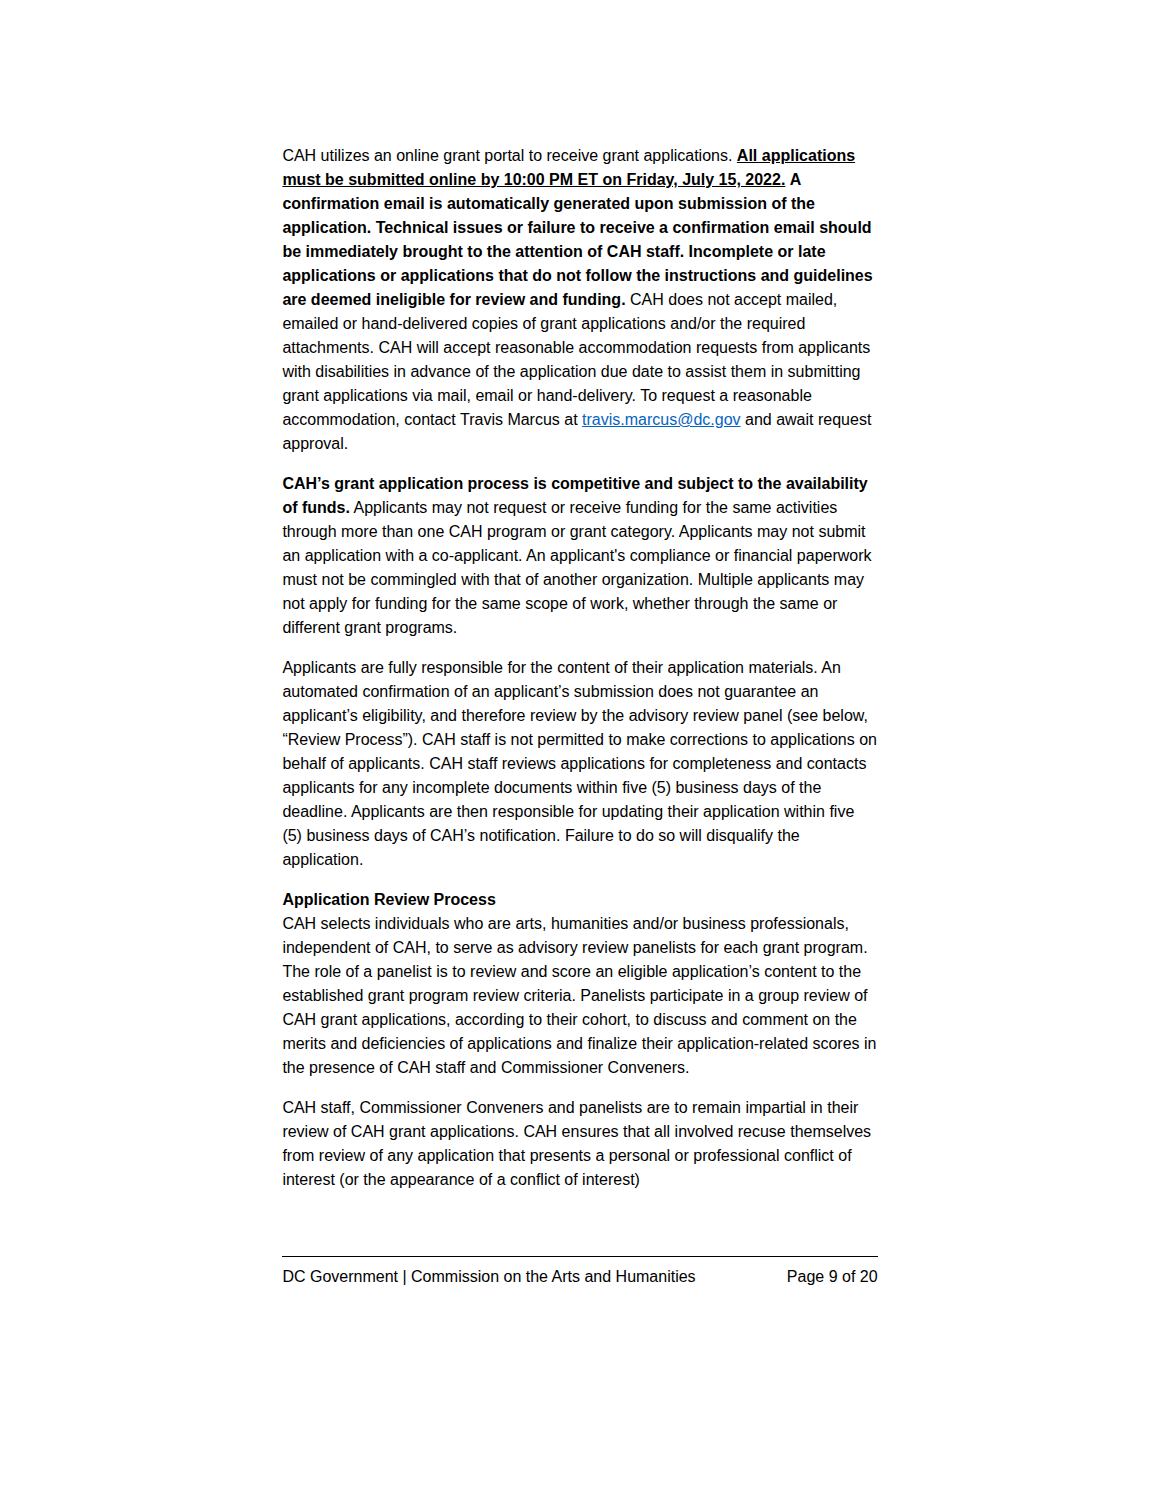CAH utilizes an online grant portal to receive grant applications. All applications must be submitted online by 10:00 PM ET on Friday, July 15, 2022. A confirmation email is automatically generated upon submission of the application. Technical issues or failure to receive a confirmation email should be immediately brought to the attention of CAH staff. Incomplete or late applications or applications that do not follow the instructions and guidelines are deemed ineligible for review and funding. CAH does not accept mailed, emailed or hand-delivered copies of grant applications and/or the required attachments. CAH will accept reasonable accommodation requests from applicants with disabilities in advance of the application due date to assist them in submitting grant applications via mail, email or hand-delivery. To request a reasonable accommodation, contact Travis Marcus at travis.marcus@dc.gov and await request approval.
CAH’s grant application process is competitive and subject to the availability of funds. Applicants may not request or receive funding for the same activities through more than one CAH program or grant category. Applicants may not submit an application with a co-applicant. An applicant's compliance or financial paperwork must not be commingled with that of another organization. Multiple applicants may not apply for funding for the same scope of work, whether through the same or different grant programs.
Applicants are fully responsible for the content of their application materials. An automated confirmation of an applicant’s submission does not guarantee an applicant’s eligibility, and therefore review by the advisory review panel (see below, “Review Process”). CAH staff is not permitted to make corrections to applications on behalf of applicants. CAH staff reviews applications for completeness and contacts applicants for any incomplete documents within five (5) business days of the deadline. Applicants are then responsible for updating their application within five (5) business days of CAH’s notification. Failure to do so will disqualify the application.
Application Review Process
CAH selects individuals who are arts, humanities and/or business professionals, independent of CAH, to serve as advisory review panelists for each grant program. The role of a panelist is to review and score an eligible application’s content to the established grant program review criteria. Panelists participate in a group review of CAH grant applications, according to their cohort, to discuss and comment on the merits and deficiencies of applications and finalize their application-related scores in the presence of CAH staff and Commissioner Conveners.
CAH staff, Commissioner Conveners and panelists are to remain impartial in their review of CAH grant applications. CAH ensures that all involved recuse themselves from review of any application that presents a personal or professional conflict of interest (or the appearance of a conflict of interest)
DC Government | Commission on the Arts and Humanities Page 9 of 20